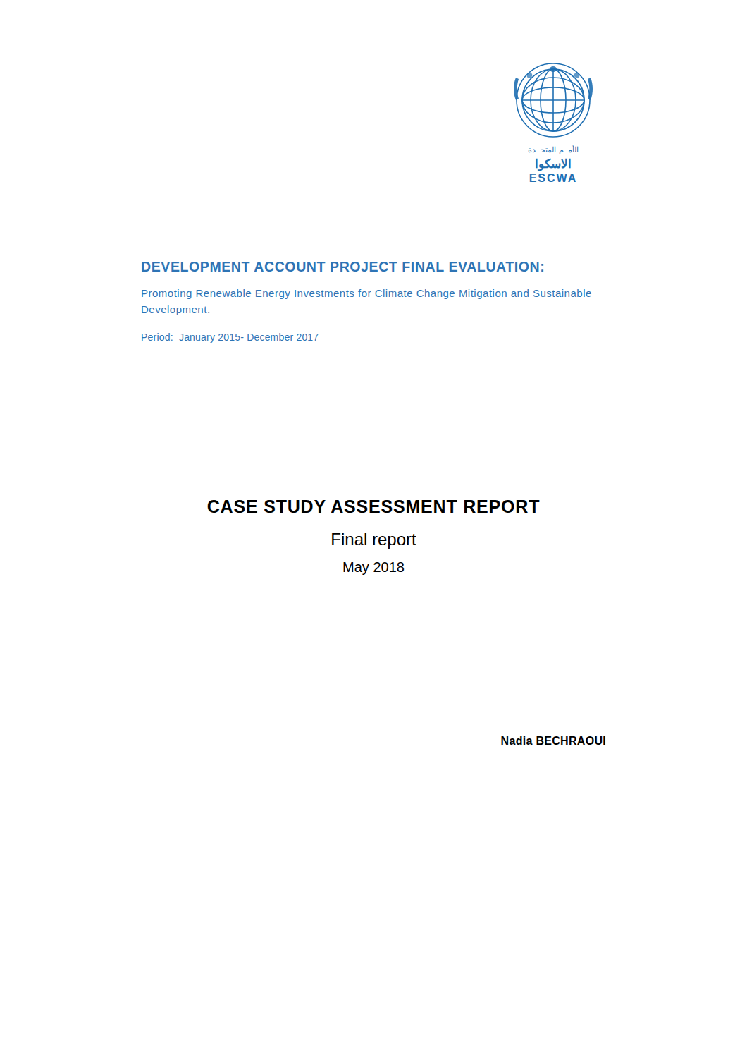الأمــم المتحــدة الاسكوا ESCWA
Development Account Project Final Evaluation:
Promoting Renewable Energy Investments for Climate Change Mitigation and Sustainable Development.
Period: January 2015- December 2017
Case Study Assessment Report
Final report
May 2018
Nadia BECHRAOUI